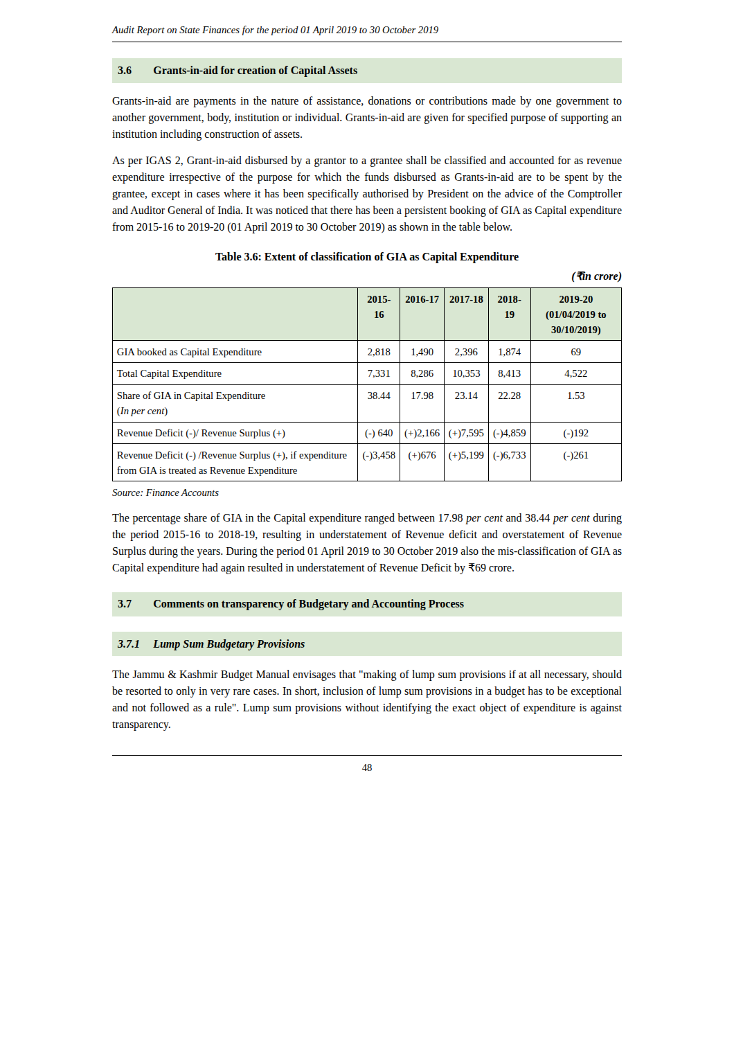Audit Report on State Finances for the period 01 April 2019 to 30 October 2019
3.6 Grants-in-aid for creation of Capital Assets
Grants-in-aid are payments in the nature of assistance, donations or contributions made by one government to another government, body, institution or individual. Grants-in-aid are given for specified purpose of supporting an institution including construction of assets.
As per IGAS 2, Grant-in-aid disbursed by a grantor to a grantee shall be classified and accounted for as revenue expenditure irrespective of the purpose for which the funds disbursed as Grants-in-aid are to be spent by the grantee, except in cases where it has been specifically authorised by President on the advice of the Comptroller and Auditor General of India. It was noticed that there has been a persistent booking of GIA as Capital expenditure from 2015-16 to 2019-20 (01 April 2019 to 30 October 2019) as shown in the table below.
Table 3.6: Extent of classification of GIA as Capital Expenditure
(₹in crore)
| | 2015-16 | 2016-17 | 2017-18 | 2018-19 | 2019-20 (01/04/2019 to 30/10/2019) |
| --- | --- | --- | --- | --- | --- |
| GIA booked as Capital Expenditure | 2,818 | 1,490 | 2,396 | 1,874 | 69 |
| Total Capital Expenditure | 7,331 | 8,286 | 10,353 | 8,413 | 4,522 |
| Share of GIA in Capital Expenditure ( In per cent ) | 38.44 | 17.98 | 23.14 | 22.28 | 1.53 |
| Revenue Deficit (-)/ Revenue Surplus (+) | (-) 640 | (+)2,166 | (+)7,595 | (-)4,859 | (-)192 |
| Revenue Deficit (-) /Revenue Surplus (+), if expenditure from GIA is treated as Revenue Expenditure | (-)3,458 | (+)676 | (+)5,199 | (-)6,733 | (-)261 |
Source: Finance Accounts
The percentage share of GIA in the Capital expenditure ranged between 17.98 per cent and 38.44 per cent during the period 2015-16 to 2018-19, resulting in understatement of Revenue deficit and overstatement of Revenue Surplus during the years. During the period 01 April 2019 to 30 October 2019 also the mis-classification of GIA as Capital expenditure had again resulted in understatement of Revenue Deficit by ₹69 crore.
3.7 Comments on transparency of Budgetary and Accounting Process
3.7.1 Lump Sum Budgetary Provisions
The Jammu & Kashmir Budget Manual envisages that "making of lump sum provisions if at all necessary, should be resorted to only in very rare cases. In short, inclusion of lump sum provisions in a budget has to be exceptional and not followed as a rule". Lump sum provisions without identifying the exact object of expenditure is against transparency.
48